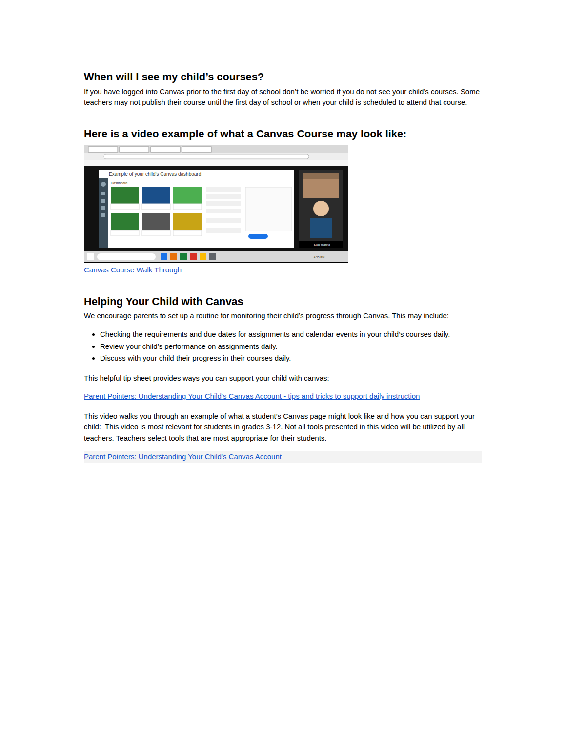When will I see my child’s courses?
If you have logged into Canvas prior to the first day of school don’t be worried if you do not see your child’s courses. Some teachers may not publish their course until the first day of school or when your child is scheduled to attend that course.
Here is a video example of what a Canvas Course may look like:
Canvas Course Walk Through
Helping Your Child with Canvas
We encourage parents to set up a routine for monitoring their child’s progress through Canvas. This may include:
Checking the requirements and due dates for assignments and calendar events in your child’s courses daily.
Review your child’s performance on assignments daily.
Discuss with your child their progress in their courses daily.
This helpful tip sheet provides ways you can support your child with canvas:
Parent Pointers: Understanding Your Child’s Canvas Account - tips and tricks to support daily instruction
This video walks you through an example of what a student’s Canvas page might look like and how you can support your child: This video is most relevant for students in grades 3-12. Not all tools presented in this video will be utilized by all teachers. Teachers select tools that are most appropriate for their students.
Parent Pointers: Understanding Your Child’s Canvas Account